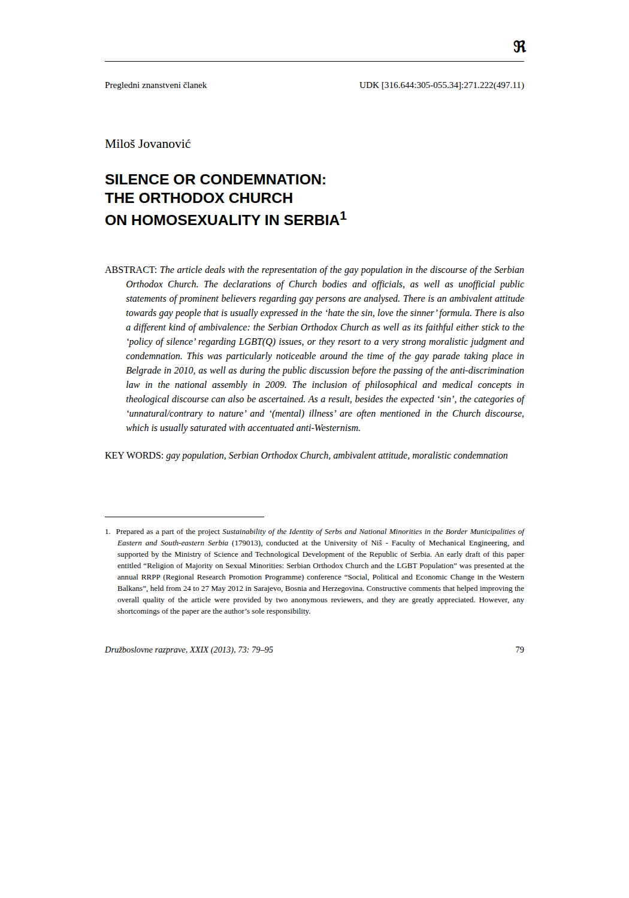ℜ
Pregledni znanstveni članek UDK [316.644:305-055.34]:271.222(497.11)
Miloš Jovanović
Silence or Condemnation:
The Orthodox Church
on Homosexuality in Serbia1
Abstract: The article deals with the representation of the gay population in the discourse of the Serbian Orthodox Church. The declarations of Church bodies and officials, as well as unofficial public statements of prominent believers regarding gay persons are analysed. There is an ambivalent attitude towards gay people that is usually expressed in the ‘hate the sin, love the sinner’ formula. There is also a different kind of ambivalence: the Serbian Orthodox Church as well as its faithful either stick to the ‘policy of silence’ regarding LGBT(Q) issues, or they resort to a very strong moralistic judgment and condemnation. This was particularly noticeable around the time of the gay parade taking place in Belgrade in 2010, as well as during the public discussion before the passing of the anti-discrimination law in the national assembly in 2009. The inclusion of philosophical and medical concepts in theological discourse can also be ascertained. As a result, besides the expected ‘sin’, the categories of ‘unnatural/contrary to nature’ and ‘(mental) illness’ are often mentioned in the Church discourse, which is usually saturated with accentuated anti-Westernism.
Key words: gay population, Serbian Orthodox Church, ambivalent attitude, moralistic condemnation
1. Prepared as a part of the project Sustainability of the Identity of Serbs and National Minorities in the Border Municipalities of Eastern and South-eastern Serbia (179013), conducted at the University of Niš - Faculty of Mechanical Engineering, and supported by the Ministry of Science and Technological Development of the Republic of Serbia. An early draft of this paper entitled “Religion of Majority on Sexual Minorities: Serbian Orthodox Church and the LGBT Population” was presented at the annual RRPP (Regional Research Promotion Programme) conference “Social, Political and Economic Change in the Western Balkans”, held from 24 to 27 May 2012 in Sarajevo, Bosnia and Herzegovina. Constructive comments that helped improving the overall quality of the article were provided by two anonymous reviewers, and they are greatly appreciated. However, any shortcomings of the paper are the author’s sole responsibility.
Družboslovne razprave, XXIX (2013), 73: 79–95 79